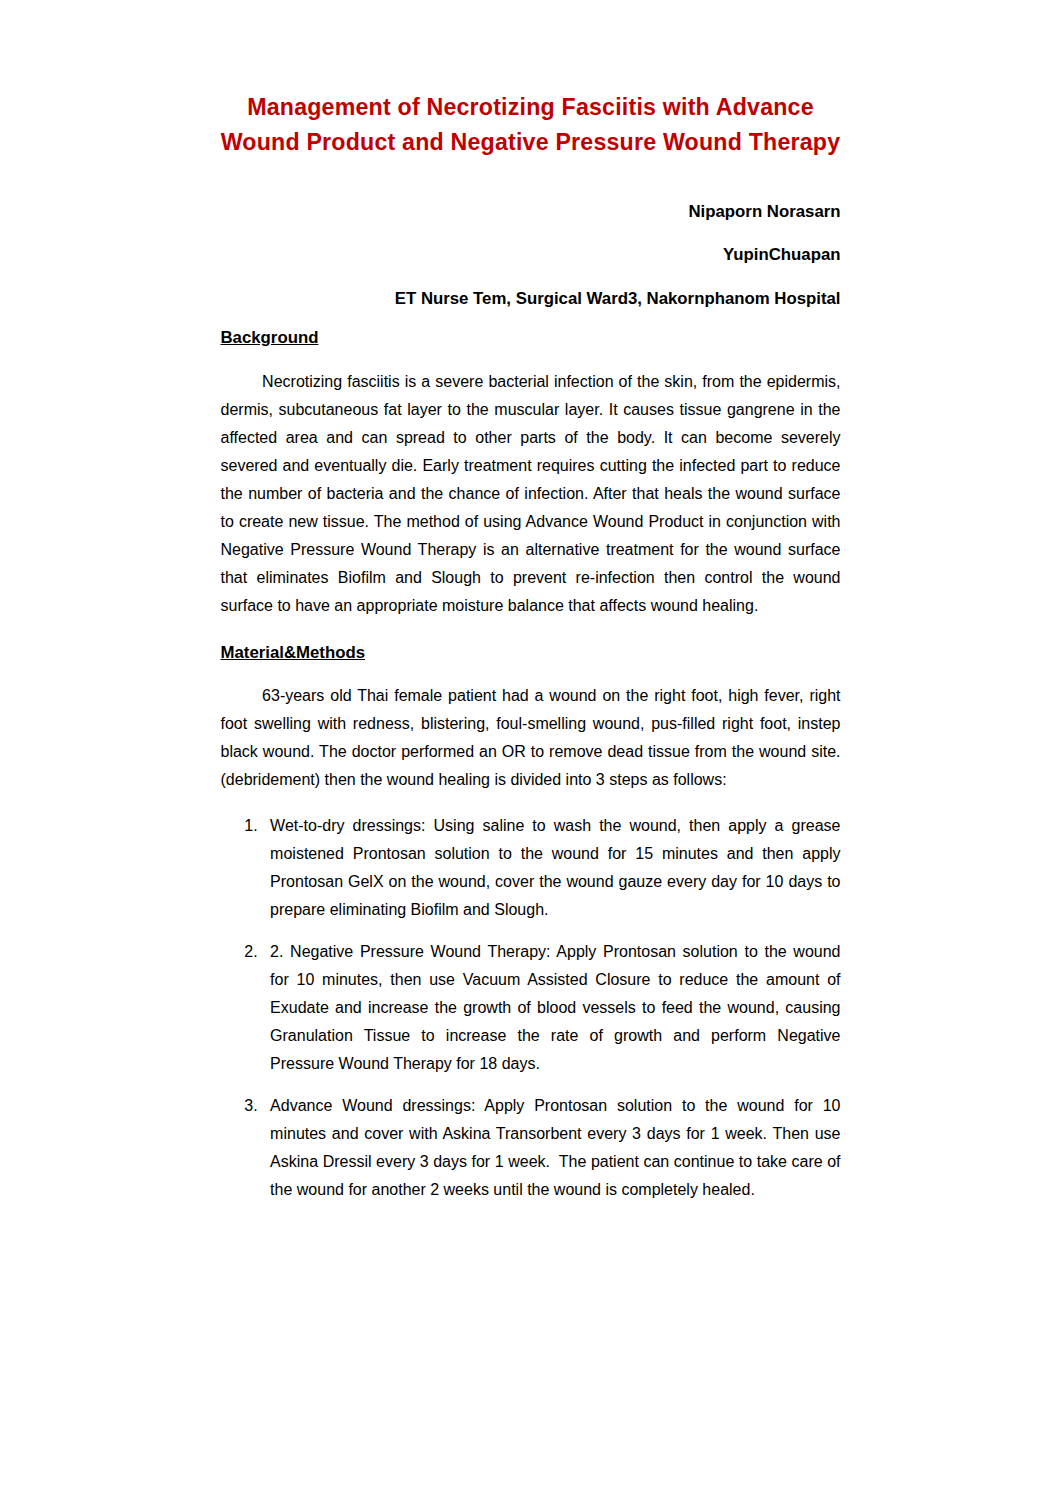Management of Necrotizing Fasciitis with Advance Wound Product and Negative Pressure Wound Therapy
Nipaporn Norasarn
YupinChuapan
ET Nurse Tem, Surgical Ward3, Nakornphanom Hospital
Background
Necrotizing fasciitis is a severe bacterial infection of the skin, from the epidermis, dermis, subcutaneous fat layer to the muscular layer. It causes tissue gangrene in the affected area and can spread to other parts of the body. It can become severely severed and eventually die. Early treatment requires cutting the infected part to reduce the number of bacteria and the chance of infection. After that heals the wound surface to create new tissue. The method of using Advance Wound Product in conjunction with Negative Pressure Wound Therapy is an alternative treatment for the wound surface that eliminates Biofilm and Slough to prevent re-infection then control the wound surface to have an appropriate moisture balance that affects wound healing.
Material&Methods
63-years old Thai female patient had a wound on the right foot, high fever, right foot swelling with redness, blistering, foul-smelling wound, pus-filled right foot, instep black wound. The doctor performed an OR to remove dead tissue from the wound site. (debridement) then the wound healing is divided into 3 steps as follows:
Wet-to-dry dressings: Using saline to wash the wound, then apply a grease moistened Prontosan solution to the wound for 15 minutes and then apply Prontosan GelX on the wound, cover the wound gauze every day for 10 days to prepare eliminating Biofilm and Slough.
2. Negative Pressure Wound Therapy: Apply Prontosan solution to the wound for 10 minutes, then use Vacuum Assisted Closure to reduce the amount of Exudate and increase the growth of blood vessels to feed the wound, causing Granulation Tissue to increase the rate of growth and perform Negative Pressure Wound Therapy for 18 days.
Advance Wound dressings: Apply Prontosan solution to the wound for 10 minutes and cover with Askina Transorbent every 3 days for 1 week. Then use Askina Dressil every 3 days for 1 week. The patient can continue to take care of the wound for another 2 weeks until the wound is completely healed.